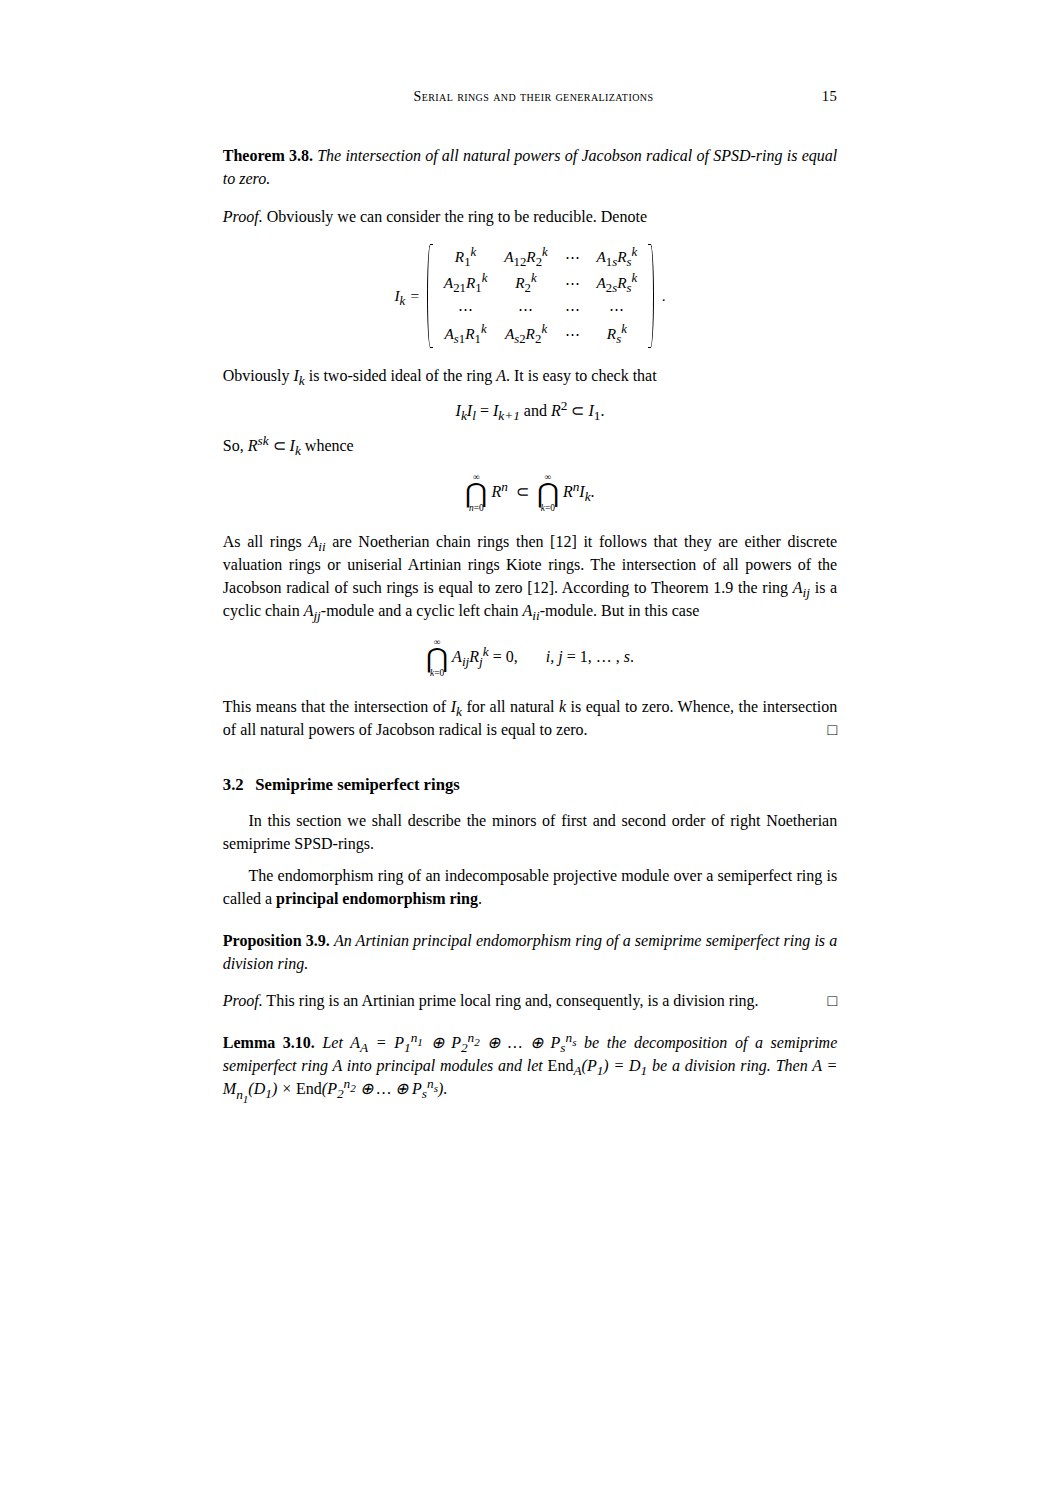Serial rings and their generalizations 15
Theorem 3.8. The intersection of all natural powers of Jacobson radical of SPSD-ring is equal to zero.
Proof. Obviously we can consider the ring to be reducible. Denote
Ik =
| R 1 k | A 12 R 2 k | | A 1 s R s k |
| A 21 R 1 k | R 2 k | | A 2 s R s k |
| A s 1 R 1 k | A s 2 R 2 k | | R s k |
.
Obviously Ik is two-sided ideal of the ring A. It is easy to check that
IkIl = Ik+1 and R2 ⊂ I1.
So, Rsk ⊂ Ik whence
∞ ⋂ n=0 Rn ⊂ ∞ ⋂ k=0 RnIk.
As all rings Aii are Noetherian chain rings then [12] it follows that they are either discrete valuation rings or uniserial Artinian rings Kiote rings. The intersection of all powers of the Jacobson radical of such rings is equal to zero [12]. According to Theorem 1.9 the ring Aij is a cyclic chain Ajj-module and a cyclic left chain Aii-module. But in this case
∞ ⋂ k=0 AijRjk = 0, i, j = 1, … , s.
This means that the intersection of Ik for all natural k is equal to zero. Whence, the intersection of all natural powers of Jacobson radical is equal to zero. □
3.2 Semiprime semiperfect rings
In this section we shall describe the minors of first and second order of right Noetherian semiprime SPSD-rings.
The endomorphism ring of an indecomposable projective module over a semiperfect ring is called a principal endomorphism ring.
Proposition 3.9. An Artinian principal endomorphism ring of a semiprime semiperfect ring is a division ring.
Proof. This ring is an Artinian prime local ring and, consequently, is a division ring. □
Lemma 3.10. Let AA = P1n1 ⊕ P2n2 ⊕ … ⊕ Psns be the decomposition of a semiprime semiperfect ring A into principal modules and let EndA(P1) = D1 be a division ring. Then A = Mn1(D1) × End(P2n2 ⊕ … ⊕ Psns).